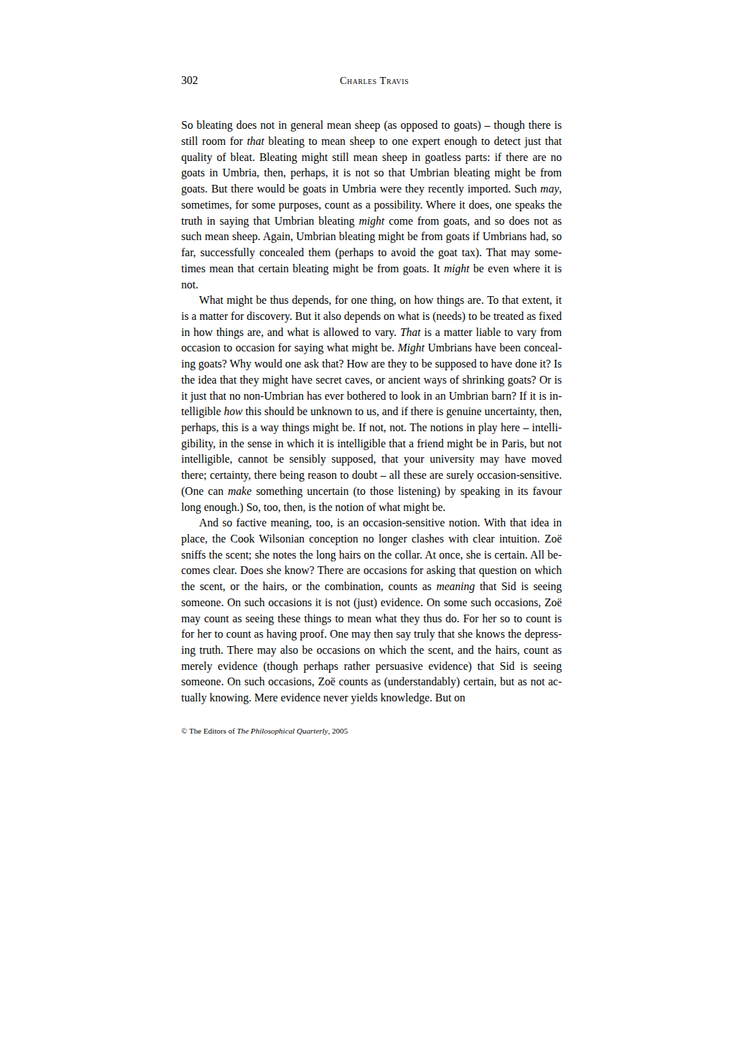302 Charles Travis
So bleating does not in general mean sheep (as opposed to goats) – though there is still room for that bleating to mean sheep to one expert enough to detect just that quality of bleat. Bleating might still mean sheep in goatless parts: if there are no goats in Umbria, then, perhaps, it is not so that Umbrian bleating might be from goats. But there would be goats in Umbria were they recently imported. Such may, sometimes, for some purposes, count as a possibility. Where it does, one speaks the truth in saying that Umbrian bleating might come from goats, and so does not as such mean sheep. Again, Umbrian bleating might be from goats if Umbrians had, so far, successfully concealed them (perhaps to avoid the goat tax). That may sometimes mean that certain bleating might be from goats. It might be even where it is not.
What might be thus depends, for one thing, on how things are. To that extent, it is a matter for discovery. But it also depends on what is (needs) to be treated as fixed in how things are, and what is allowed to vary. That is a matter liable to vary from occasion to occasion for saying what might be. Might Umbrians have been concealing goats? Why would one ask that? How are they to be supposed to have done it? Is the idea that they might have secret caves, or ancient ways of shrinking goats? Or is it just that no non-Umbrian has ever bothered to look in an Umbrian barn? If it is intelligible how this should be unknown to us, and if there is genuine uncertainty, then, perhaps, this is a way things might be. If not, not. The notions in play here – intelligibility, in the sense in which it is intelligible that a friend might be in Paris, but not intelligible, cannot be sensibly supposed, that your university may have moved there; certainty, there being reason to doubt – all these are surely occasion-sensitive. (One can make something uncertain (to those listening) by speaking in its favour long enough.) So, too, then, is the notion of what might be.
And so factive meaning, too, is an occasion-sensitive notion. With that idea in place, the Cook Wilsonian conception no longer clashes with clear intuition. Zoë sniffs the scent; she notes the long hairs on the collar. At once, she is certain. All becomes clear. Does she know? There are occasions for asking that question on which the scent, or the hairs, or the combination, counts as meaning that Sid is seeing someone. On such occasions it is not (just) evidence. On some such occasions, Zoë may count as seeing these things to mean what they thus do. For her so to count is for her to count as having proof. One may then say truly that she knows the depressing truth. There may also be occasions on which the scent, and the hairs, count as merely evidence (though perhaps rather persuasive evidence) that Sid is seeing someone. On such occasions, Zoë counts as (understandably) certain, but as not actually knowing. Mere evidence never yields knowledge. But on
© The Editors of The Philosophical Quarterly, 2005